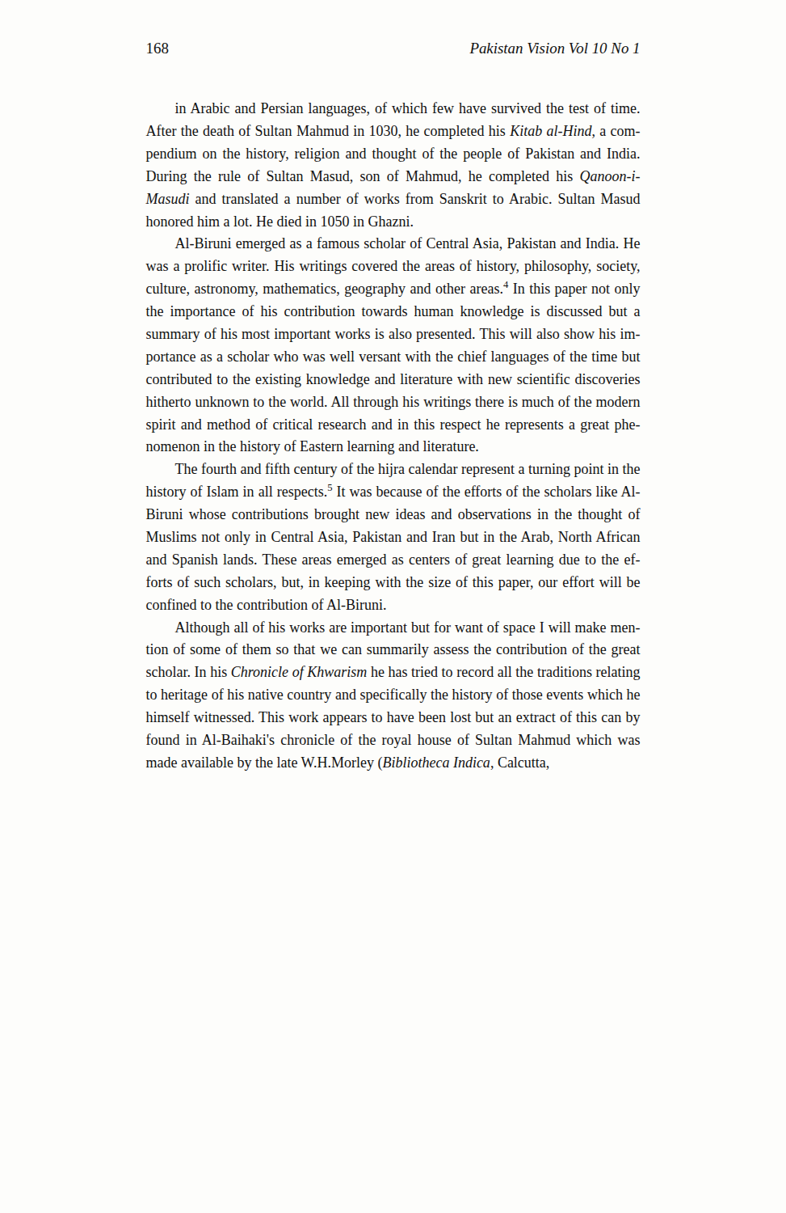168 Pakistan Vision Vol 10 No 1
in Arabic and Persian languages, of which few have survived the test of time. After the death of Sultan Mahmud in 1030, he completed his Kitab al-Hind, a compendium on the history, religion and thought of the people of Pakistan and India. During the rule of Sultan Masud, son of Mahmud, he completed his Qanoon-i-Masudi and translated a number of works from Sanskrit to Arabic. Sultan Masud honored him a lot. He died in 1050 in Ghazni.
Al-Biruni emerged as a famous scholar of Central Asia, Pakistan and India. He was a prolific writer. His writings covered the areas of history, philosophy, society, culture, astronomy, mathematics, geography and other areas.4 In this paper not only the importance of his contribution towards human knowledge is discussed but a summary of his most important works is also presented. This will also show his importance as a scholar who was well versant with the chief languages of the time but contributed to the existing knowledge and literature with new scientific discoveries hitherto unknown to the world. All through his writings there is much of the modern spirit and method of critical research and in this respect he represents a great phenomenon in the history of Eastern learning and literature.
The fourth and fifth century of the hijra calendar represent a turning point in the history of Islam in all respects.5 It was because of the efforts of the scholars like Al-Biruni whose contributions brought new ideas and observations in the thought of Muslims not only in Central Asia, Pakistan and Iran but in the Arab, North African and Spanish lands. These areas emerged as centers of great learning due to the efforts of such scholars, but, in keeping with the size of this paper, our effort will be confined to the contribution of Al-Biruni.
Although all of his works are important but for want of space I will make mention of some of them so that we can summarily assess the contribution of the great scholar. In his Chronicle of Khwarism he has tried to record all the traditions relating to heritage of his native country and specifically the history of those events which he himself witnessed. This work appears to have been lost but an extract of this can by found in Al-Baihaki's chronicle of the royal house of Sultan Mahmud which was made available by the late W.H.Morley (Bibliotheca Indica, Calcutta,